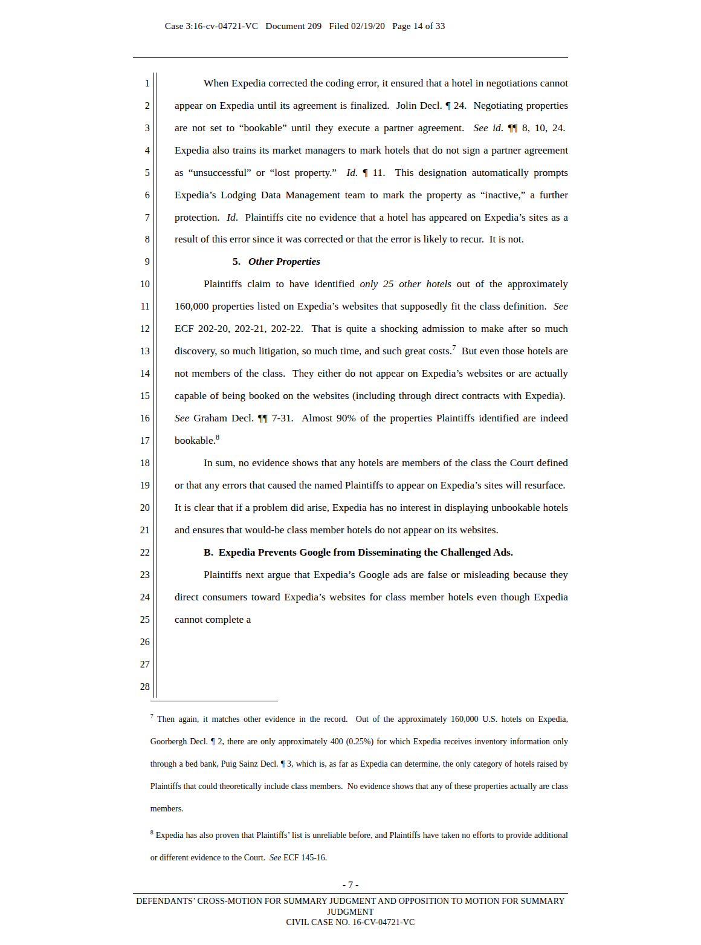Case 3:16-cv-04721-VC Document 209 Filed 02/19/20 Page 14 of 33
1
2
3
4
5
6
7
8
9
10
11
12
13
14
15
16
17
18
19
20
21
22
23
24
25
26
27
28
When Expedia corrected the coding error, it ensured that a hotel in negotiations cannot appear on Expedia until its agreement is finalized. Jolin Decl. ¶ 24. Negotiating properties are not set to “bookable” until they execute a partner agreement. See id. ¶¶ 8, 10, 24. Expedia also trains its market managers to mark hotels that do not sign a partner agreement as “unsuccessful” or “lost property.” Id. ¶ 11. This designation automatically prompts Expedia’s Lodging Data Management team to mark the property as “inactive,” a further protection. Id. Plaintiffs cite no evidence that a hotel has appeared on Expedia’s sites as a result of this error since it was corrected or that the error is likely to recur. It is not.
5. Other Properties
Plaintiffs claim to have identified only 25 other hotels out of the approximately 160,000 properties listed on Expedia’s websites that supposedly fit the class definition. See ECF 202-20, 202-21, 202-22. That is quite a shocking admission to make after so much discovery, so much litigation, so much time, and such great costs.7 But even those hotels are not members of the class. They either do not appear on Expedia’s websites or are actually capable of being booked on the websites (including through direct contracts with Expedia). See Graham Decl. ¶¶ 7-31. Almost 90% of the properties Plaintiffs identified are indeed bookable.8
In sum, no evidence shows that any hotels are members of the class the Court defined or that any errors that caused the named Plaintiffs to appear on Expedia’s sites will resurface. It is clear that if a problem did arise, Expedia has no interest in displaying unbookable hotels and ensures that would-be class member hotels do not appear on its websites.
B. Expedia Prevents Google from Disseminating the Challenged Ads.
Plaintiffs next argue that Expedia’s Google ads are false or misleading because they direct consumers toward Expedia’s websites for class member hotels even though Expedia cannot complete a
7 Then again, it matches other evidence in the record. Out of the approximately 160,000 U.S. hotels on Expedia, Goorbergh Decl. ¶ 2, there are only approximately 400 (0.25%) for which Expedia receives inventory information only through a bed bank, Puig Sainz Decl. ¶ 3, which is, as far as Expedia can determine, the only category of hotels raised by Plaintiffs that could theoretically include class members. No evidence shows that any of these properties actually are class members.
8 Expedia has also proven that Plaintiffs’ list is unreliable before, and Plaintiffs have taken no efforts to provide additional or different evidence to the Court. See ECF 145-16.
- 7 -
DEFENDANTS’ CROSS-MOTION FOR SUMMARY JUDGMENT AND OPPOSITION TO MOTION FOR SUMMARY JUDGMENT CIVIL CASE NO. 16-CV-04721-VC